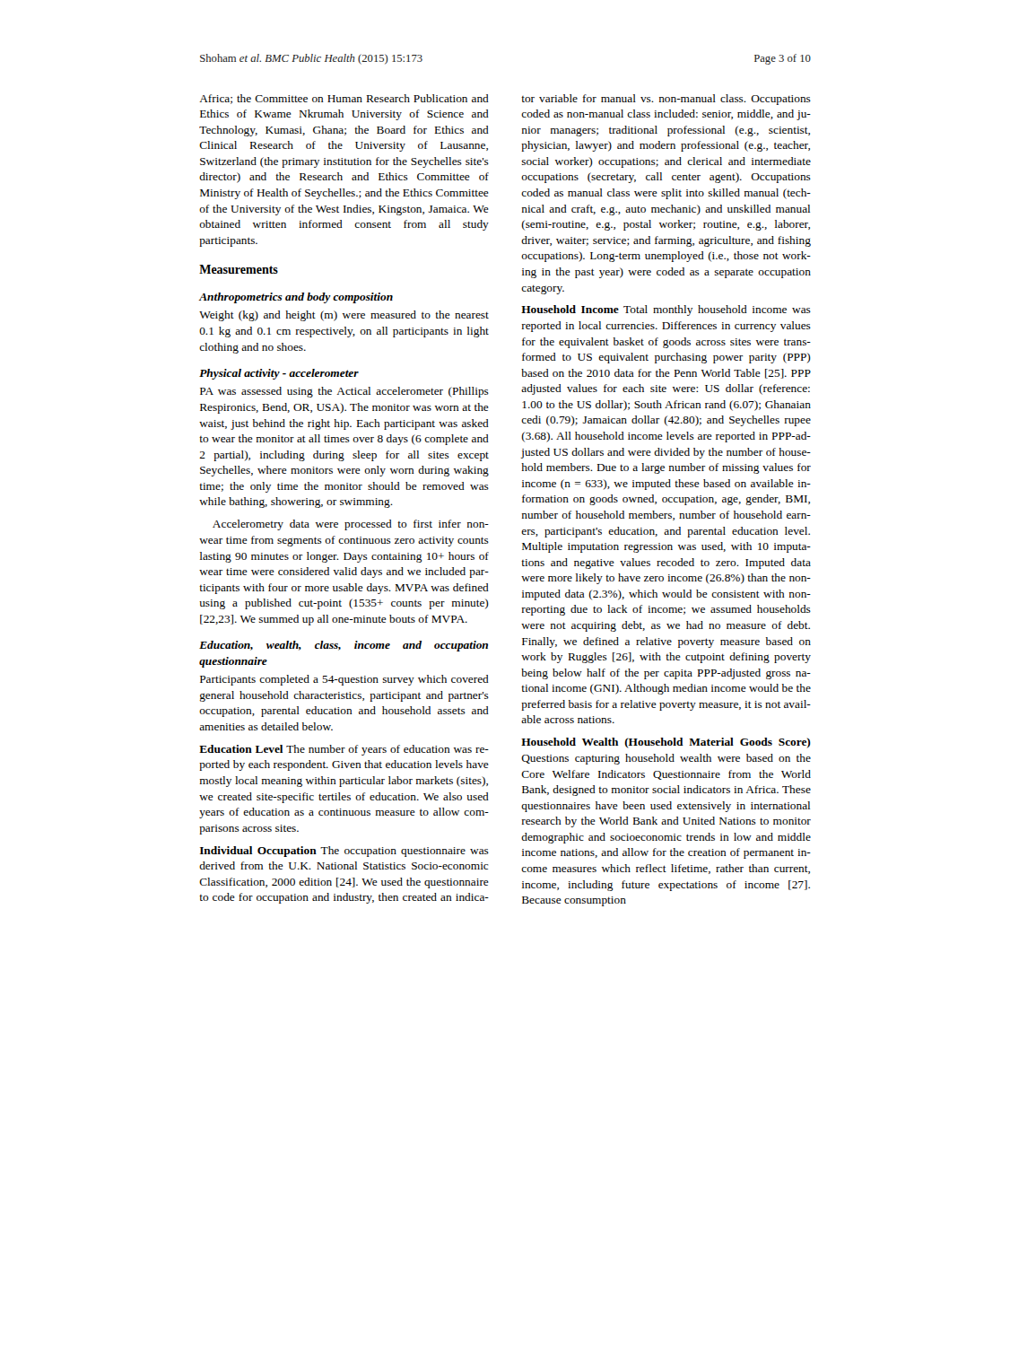Shoham et al. BMC Public Health (2015) 15:173 Page 3 of 10
Africa; the Committee on Human Research Publication and Ethics of Kwame Nkrumah University of Science and Technology, Kumasi, Ghana; the Board for Ethics and Clinical Research of the University of Lausanne, Switzerland (the primary institution for the Seychelles site's director) and the Research and Ethics Committee of Ministry of Health of Seychelles.; and the Ethics Committee of the University of the West Indies, Kingston, Jamaica. We obtained written informed consent from all study participants.
Measurements
Anthropometrics and body composition
Weight (kg) and height (m) were measured to the nearest 0.1 kg and 0.1 cm respectively, on all participants in light clothing and no shoes.
Physical activity - accelerometer
PA was assessed using the Actical accelerometer (Phillips Respironics, Bend, OR, USA). The monitor was worn at the waist, just behind the right hip. Each participant was asked to wear the monitor at all times over 8 days (6 complete and 2 partial), including during sleep for all sites except Seychelles, where monitors were only worn during waking time; the only time the monitor should be removed was while bathing, showering, or swimming.
Accelerometry data were processed to first infer non-wear time from segments of continuous zero activity counts lasting 90 minutes or longer. Days containing 10+ hours of wear time were considered valid days and we included participants with four or more usable days. MVPA was defined using a published cut-point (1535+ counts per minute) [22,23]. We summed up all one-minute bouts of MVPA.
Education, wealth, class, income and occupation questionnaire
Participants completed a 54-question survey which covered general household characteristics, participant and partner's occupation, parental education and household assets and amenities as detailed below.
Education Level The number of years of education was reported by each respondent. Given that education levels have mostly local meaning within particular labor markets (sites), we created site-specific tertiles of education. We also used years of education as a continuous measure to allow comparisons across sites.
Individual Occupation The occupation questionnaire was derived from the U.K. National Statistics Socio-economic Classification, 2000 edition [24]. We used the questionnaire to code for occupation and industry, then created an indicator variable for manual vs. non-manual class. Occupations coded as non-manual class included: senior, middle, and junior managers; traditional professional (e.g., scientist, physician, lawyer) and modern professional (e.g., teacher, social worker) occupations; and clerical and intermediate occupations (secretary, call center agent). Occupations coded as manual class were split into skilled manual (technical and craft, e.g., auto mechanic) and unskilled manual (semi-routine, e.g., postal worker; routine, e.g., laborer, driver, waiter; service; and farming, agriculture, and fishing occupations). Long-term unemployed (i.e., those not working in the past year) were coded as a separate occupation category.
Household Income Total monthly household income was reported in local currencies. Differences in currency values for the equivalent basket of goods across sites were transformed to US equivalent purchasing power parity (PPP) based on the 2010 data for the Penn World Table [25]. PPP adjusted values for each site were: US dollar (reference: 1.00 to the US dollar); South African rand (6.07); Ghanaian cedi (0.79); Jamaican dollar (42.80); and Seychelles rupee (3.68). All household income levels are reported in PPP-adjusted US dollars and were divided by the number of household members. Due to a large number of missing values for income (n = 633), we imputed these based on available information on goods owned, occupation, age, gender, BMI, number of household members, number of household earners, participant's education, and parental education level. Multiple imputation regression was used, with 10 imputations and negative values recoded to zero. Imputed data were more likely to have zero income (26.8%) than the non-imputed data (2.3%), which would be consistent with non-reporting due to lack of income; we assumed households were not acquiring debt, as we had no measure of debt. Finally, we defined a relative poverty measure based on work by Ruggles [26], with the cutpoint defining poverty being below half of the per capita PPP-adjusted gross national income (GNI). Although median income would be the preferred basis for a relative poverty measure, it is not available across nations.
Household Wealth (Household Material Goods Score) Questions capturing household wealth were based on the Core Welfare Indicators Questionnaire from the World Bank, designed to monitor social indicators in Africa. These questionnaires have been used extensively in international research by the World Bank and United Nations to monitor demographic and socioeconomic trends in low and middle income nations, and allow for the creation of permanent income measures which reflect lifetime, rather than current, income, including future expectations of income [27]. Because consumption